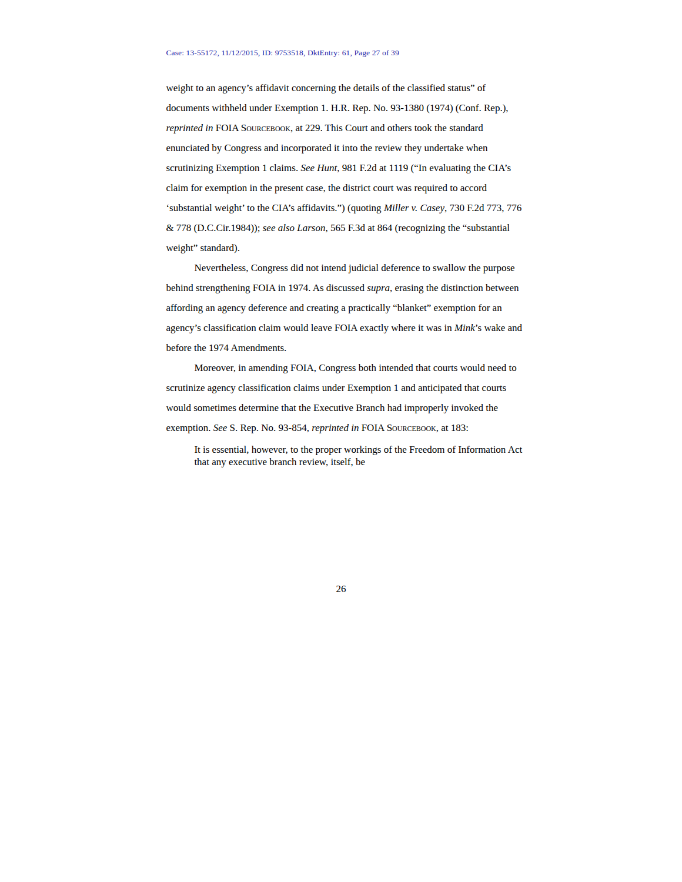Case: 13-55172, 11/12/2015, ID: 9753518, DktEntry: 61, Page 27 of 39
weight to an agency’s affidavit concerning the details of the classified status” of documents withheld under Exemption 1. H.R. Rep. No. 93-1380 (1974) (Conf. Rep.), reprinted in FOIA Sourcebook, at 229. This Court and others took the standard enunciated by Congress and incorporated it into the review they undertake when scrutinizing Exemption 1 claims. See Hunt, 981 F.2d at 1119 (“In evaluating the CIA’s claim for exemption in the present case, the district court was required to accord ‘substantial weight’ to the CIA’s affidavits.”) (quoting Miller v. Casey, 730 F.2d 773, 776 & 778 (D.C.Cir.1984)); see also Larson, 565 F.3d at 864 (recognizing the “substantial weight” standard).
Nevertheless, Congress did not intend judicial deference to swallow the purpose behind strengthening FOIA in 1974. As discussed supra, erasing the distinction between affording an agency deference and creating a practically “blanket” exemption for an agency’s classification claim would leave FOIA exactly where it was in Mink’s wake and before the 1974 Amendments.
Moreover, in amending FOIA, Congress both intended that courts would need to scrutinize agency classification claims under Exemption 1 and anticipated that courts would sometimes determine that the Executive Branch had improperly invoked the exemption. See S. Rep. No. 93-854, reprinted in FOIA Sourcebook, at 183:
It is essential, however, to the proper workings of the Freedom of Information Act that any executive branch review, itself, be
26